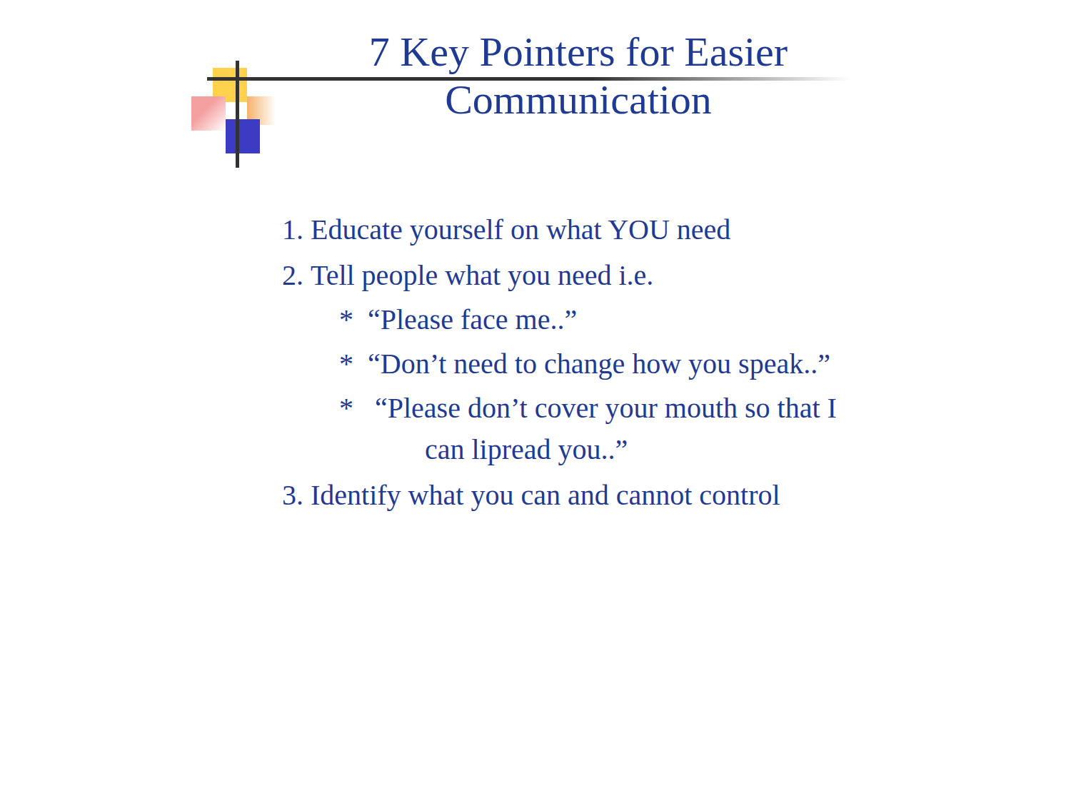7 Key Pointers for Easier Communication
Educate yourself on what YOU need
Tell people what you need i.e.
* “Please face me..”
* “Don’t need to change how you speak..”
* “Please don’t cover your mouth so that I can lipread you..”
Identify what you can and cannot control